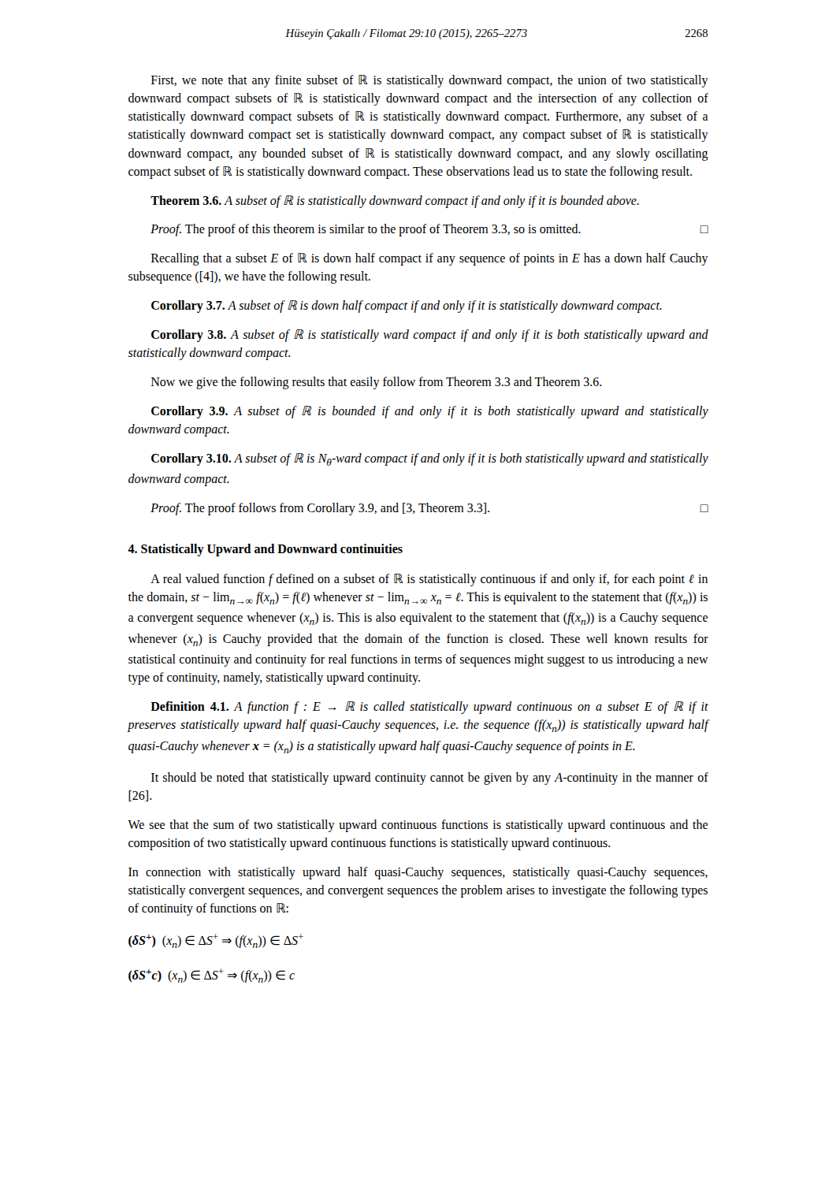Hüseyin Çakallı / Filomat 29:10 (2015), 2265–2273 2268
First, we note that any finite subset of ℝ is statistically downward compact, the union of two statistically downward compact subsets of ℝ is statistically downward compact and the intersection of any collection of statistically downward compact subsets of ℝ is statistically downward compact. Furthermore, any subset of a statistically downward compact set is statistically downward compact, any compact subset of ℝ is statistically downward compact, any bounded subset of ℝ is statistically downward compact, and any slowly oscillating compact subset of ℝ is statistically downward compact. These observations lead us to state the following result.
Theorem 3.6. A subset of ℝ is statistically downward compact if and only if it is bounded above.
Proof. The proof of this theorem is similar to the proof of Theorem 3.3, so is omitted. □
Recalling that a subset E of ℝ is down half compact if any sequence of points in E has a down half Cauchy subsequence ([4]), we have the following result.
Corollary 3.7. A subset of ℝ is down half compact if and only if it is statistically downward compact.
Corollary 3.8. A subset of ℝ is statistically ward compact if and only if it is both statistically upward and statistically downward compact.
Now we give the following results that easily follow from Theorem 3.3 and Theorem 3.6.
Corollary 3.9. A subset of ℝ is bounded if and only if it is both statistically upward and statistically downward compact.
Corollary 3.10. A subset of ℝ is Nθ-ward compact if and only if it is both statistically upward and statistically downward compact.
Proof. The proof follows from Corollary 3.9, and [3, Theorem 3.3]. □
4. Statistically Upward and Downward continuities
A real valued function f defined on a subset of ℝ is statistically continuous if and only if, for each point ℓ in the domain, st − limn→∞ f(xn) = f(ℓ) whenever st − limn→∞ xn = ℓ. This is equivalent to the statement that (f(xn)) is a convergent sequence whenever (xn) is. This is also equivalent to the statement that (f(xn)) is a Cauchy sequence whenever (xn) is Cauchy provided that the domain of the function is closed. These well known results for statistical continuity and continuity for real functions in terms of sequences might suggest to us introducing a new type of continuity, namely, statistically upward continuity.
Definition 4.1. A function f : E → ℝ is called statistically upward continuous on a subset E of ℝ if it preserves statistically upward half quasi-Cauchy sequences, i.e. the sequence (f(xn)) is statistically upward half quasi-Cauchy whenever x = (xn) is a statistically upward half quasi-Cauchy sequence of points in E.
It should be noted that statistically upward continuity cannot be given by any A-continuity in the manner of [26].
We see that the sum of two statistically upward continuous functions is statistically upward continuous and the composition of two statistically upward continuous functions is statistically upward continuous.
In connection with statistically upward half quasi-Cauchy sequences, statistically quasi-Cauchy sequences, statistically convergent sequences, and convergent sequences the problem arises to investigate the following types of continuity of functions on ℝ:
(δS+) (xn) ∈ ΔS+ ⇒ (f(xn)) ∈ ΔS+
(δS+c) (xn) ∈ ΔS+ ⇒ (f(xn)) ∈ c